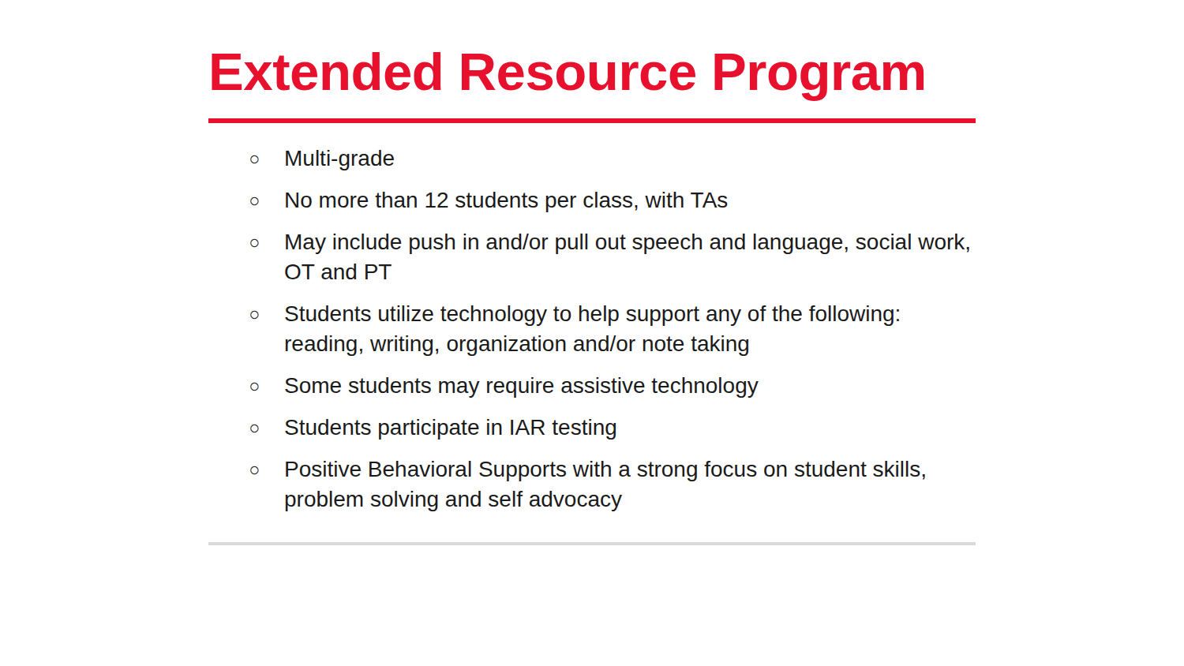Extended Resource Program
Multi-grade
No more than 12 students per class, with TAs
May include push in and/or pull out speech and language, social work, OT and PT
Students utilize technology to help support any of the following: reading, writing, organization and/or note taking
Some students may require assistive technology
Students participate in IAR testing
Positive Behavioral Supports with a strong focus on student skills, problem solving and self advocacy